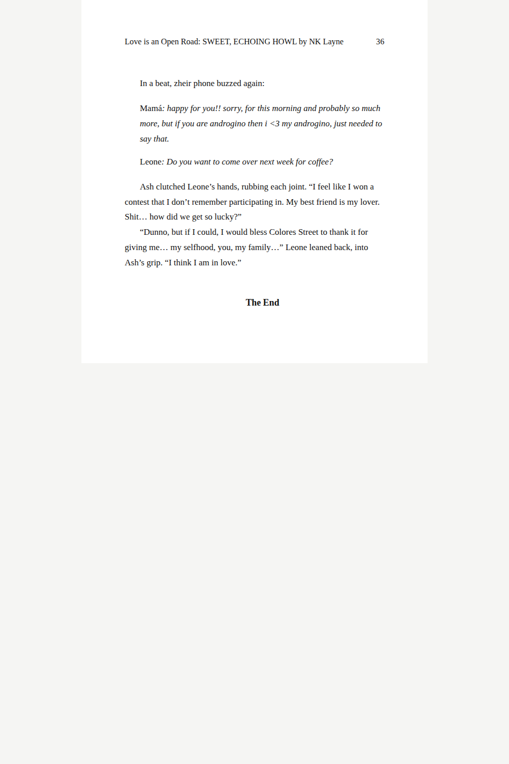Love is an Open Road: SWEET, ECHOING HOWL by NK Layne 36
In a beat, zheir phone buzzed again:
Mamá: happy for you!! sorry, for this morning and probably so much more, but if you are androgino then i <3 my androgino, just needed to say that.
Leone: Do you want to come over next week for coffee?
Ash clutched Leone’s hands, rubbing each joint. “I feel like I won a contest that I don’t remember participating in. My best friend is my lover. Shit… how did we get so lucky?”
“Dunno, but if I could, I would bless Colores Street to thank it for giving me… my selfhood, you, my family…” Leone leaned back, into Ash’s grip. “I think I am in love.”
The End